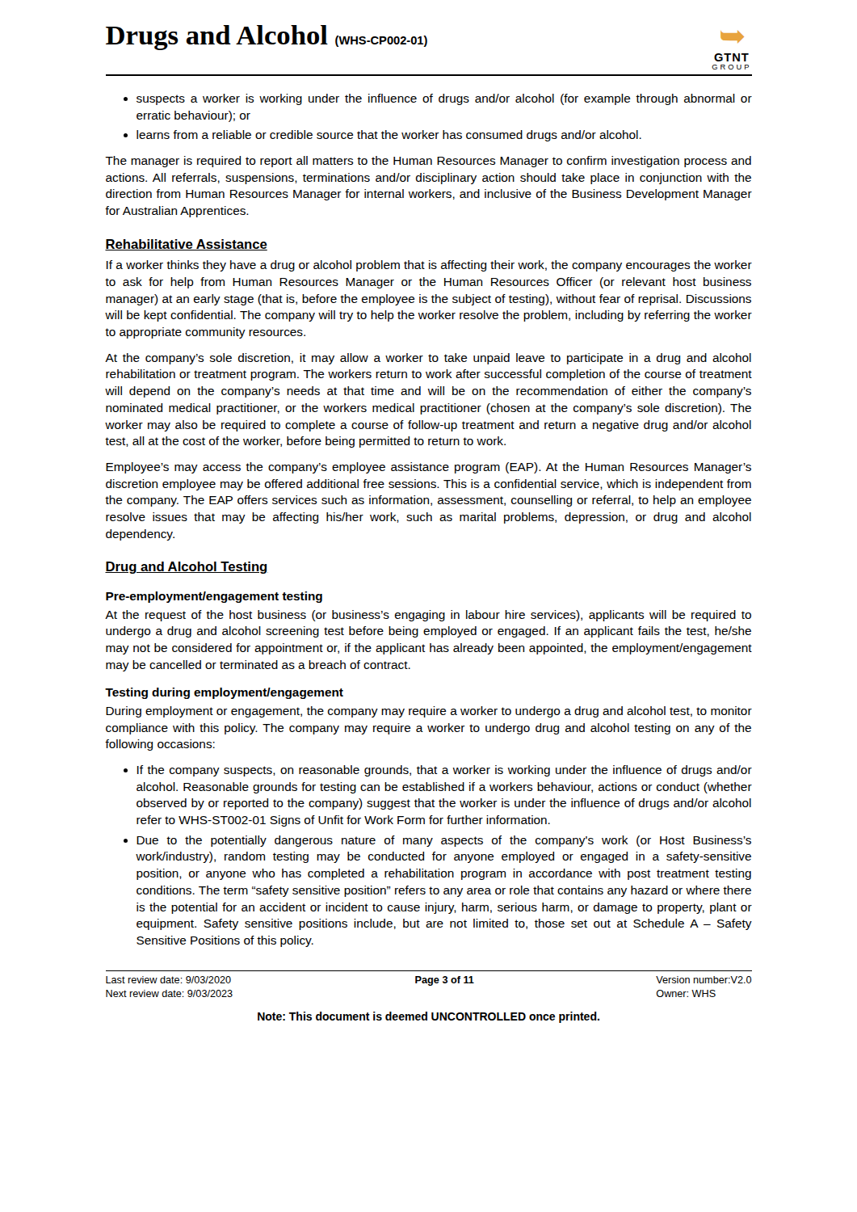Drugs and Alcohol (WHS-CP002-01)
➥ GTNT GROUP
suspects a worker is working under the influence of drugs and/or alcohol (for example through abnormal or erratic behaviour); or
learns from a reliable or credible source that the worker has consumed drugs and/or alcohol.
The manager is required to report all matters to the Human Resources Manager to confirm investigation process and actions. All referrals, suspensions, terminations and/or disciplinary action should take place in conjunction with the direction from Human Resources Manager for internal workers, and inclusive of the Business Development Manager for Australian Apprentices.
Rehabilitative Assistance
If a worker thinks they have a drug or alcohol problem that is affecting their work, the company encourages the worker to ask for help from Human Resources Manager or the Human Resources Officer (or relevant host business manager) at an early stage (that is, before the employee is the subject of testing), without fear of reprisal. Discussions will be kept confidential. The company will try to help the worker resolve the problem, including by referring the worker to appropriate community resources.
At the company’s sole discretion, it may allow a worker to take unpaid leave to participate in a drug and alcohol rehabilitation or treatment program. The workers return to work after successful completion of the course of treatment will depend on the company’s needs at that time and will be on the recommendation of either the company’s nominated medical practitioner, or the workers medical practitioner (chosen at the company’s sole discretion). The worker may also be required to complete a course of follow-up treatment and return a negative drug and/or alcohol test, all at the cost of the worker, before being permitted to return to work.
Employee’s may access the company’s employee assistance program (EAP). At the Human Resources Manager’s discretion employee may be offered additional free sessions. This is a confidential service, which is independent from the company. The EAP offers services such as information, assessment, counselling or referral, to help an employee resolve issues that may be affecting his/her work, such as marital problems, depression, or drug and alcohol dependency.
Drug and Alcohol Testing
Pre-employment/engagement testing
At the request of the host business (or business’s engaging in labour hire services), applicants will be required to undergo a drug and alcohol screening test before being employed or engaged. If an applicant fails the test, he/she may not be considered for appointment or, if the applicant has already been appointed, the employment/engagement may be cancelled or terminated as a breach of contract.
Testing during employment/engagement
During employment or engagement, the company may require a worker to undergo a drug and alcohol test, to monitor compliance with this policy. The company may require a worker to undergo drug and alcohol testing on any of the following occasions:
If the company suspects, on reasonable grounds, that a worker is working under the influence of drugs and/or alcohol. Reasonable grounds for testing can be established if a workers behaviour, actions or conduct (whether observed by or reported to the company) suggest that the worker is under the influence of drugs and/or alcohol refer to WHS-ST002-01 Signs of Unfit for Work Form for further information.
Due to the potentially dangerous nature of many aspects of the company's work (or Host Business’s work/industry), random testing may be conducted for anyone employed or engaged in a safety-sensitive position, or anyone who has completed a rehabilitation program in accordance with post treatment testing conditions. The term “safety sensitive position” refers to any area or role that contains any hazard or where there is the potential for an accident or incident to cause injury, harm, serious harm, or damage to property, plant or equipment. Safety sensitive positions include, but are not limited to, those set out at Schedule A – Safety Sensitive Positions of this policy.
Last review date: 9/03/2020
Next review date: 9/03/2023
Page 3 of 11
Version number:V2.0
Owner: WHS
Note: This document is deemed UNCONTROLLED once printed.